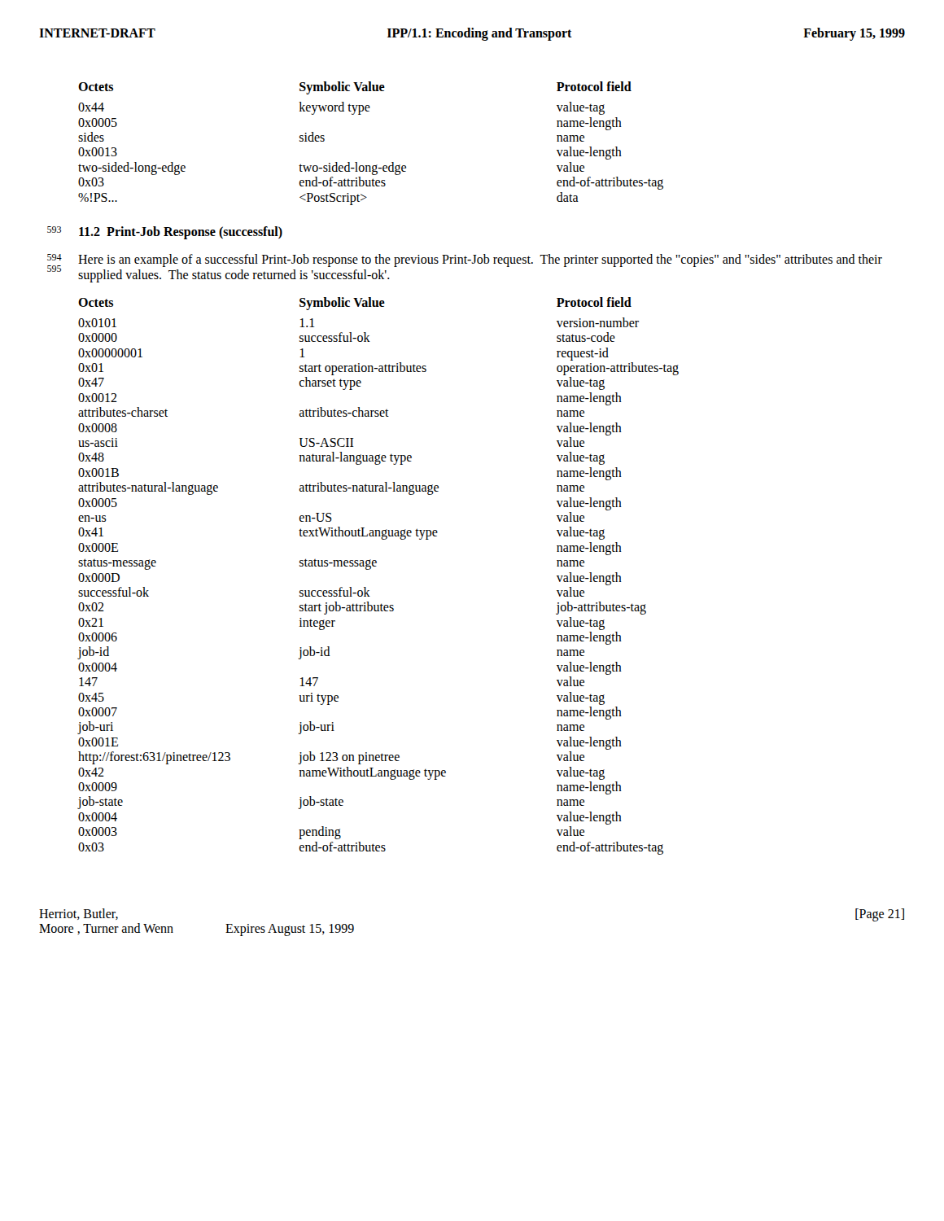INTERNET-DRAFT IPP/1.1: Encoding and Transport February 15, 1999
| Octets | Symbolic Value | Protocol field |
| --- | --- | --- |
| 0x44 | keyword type | value-tag |
| 0x0005 | | name-length |
| sides | sides | name |
| 0x0013 | | value-length |
| two-sided-long-edge | two-sided-long-edge | value |
| 0x03 | end-of-attributes | end-of-attributes-tag |
| %!PS... | <PostScript> | data |
593
11.2 Print-Job Response (successful)
594
595
Here is an example of a successful Print-Job response to the previous Print-Job request. The printer supported the "copies" and "sides" attributes and their supplied values. The status code returned is 'successful-ok'.
| Octets | Symbolic Value | Protocol field |
| --- | --- | --- |
| 0x0101 | 1.1 | version-number |
| 0x0000 | successful-ok | status-code |
| 0x00000001 | 1 | request-id |
| 0x01 | start operation-attributes | operation-attributes-tag |
| 0x47 | charset type | value-tag |
| 0x0012 | | name-length |
| attributes-charset | attributes-charset | name |
| 0x0008 | | value-length |
| us-ascii | US-ASCII | value |
| 0x48 | natural-language type | value-tag |
| 0x001B | | name-length |
| attributes-natural-language | attributes-natural-language | name |
| 0x0005 | | value-length |
| en-us | en-US | value |
| 0x41 | textWithoutLanguage type | value-tag |
| 0x000E | | name-length |
| status-message | status-message | name |
| 0x000D | | value-length |
| successful-ok | successful-ok | value |
| 0x02 | start job-attributes | job-attributes-tag |
| 0x21 | integer | value-tag |
| 0x0006 | | name-length |
| job-id | job-id | name |
| 0x0004 | | value-length |
| 147 | 147 | value |
| 0x45 | uri type | value-tag |
| 0x0007 | | name-length |
| job-uri | job-uri | name |
| 0x001E | | value-length |
| http://forest:631/pinetree/123 | job 123 on pinetree | value |
| 0x42 | nameWithoutLanguage type | value-tag |
| 0x0009 | | name-length |
| job-state | job-state | name |
| 0x0004 | | value-length |
| 0x0003 | pending | value |
| 0x03 | end-of-attributes | end-of-attributes-tag |
Herriot, Butler,
Moore , Turner and Wenn Expires August 15, 1999
[Page 21]